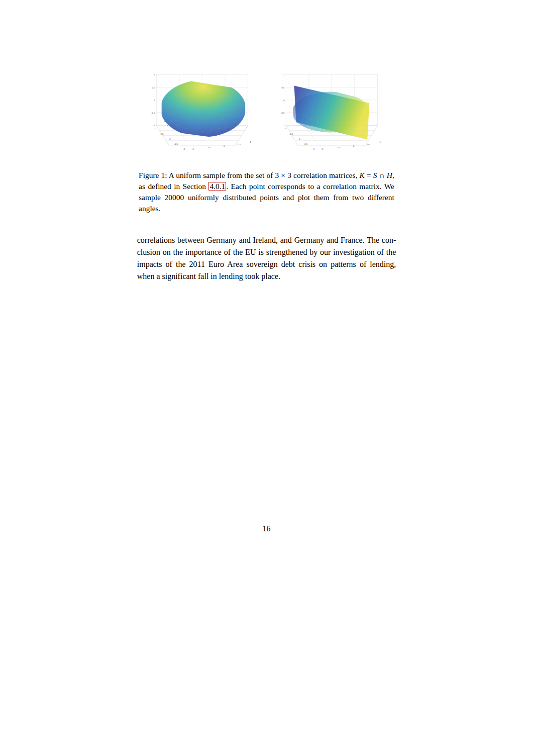1 0.5 0 -0.5 -1 1 0.5 0 -0.5 -1 -1 -0.5 0 0.5 1
1 0.5 0 -0.5 -1 -1 -0.5 0 0.5 1 -1 -0.5 0 0.5 1
Figure 1: A uniform sample from the set of 3 × 3 correlation matrices, K = S ∩ H, as defined in Section 4.0.1. Each point corresponds to a correlation matrix. We sample 20000 uniformly distributed points and plot them from two different angles.
correlations between Germany and Ireland, and Germany and France. The conclusion on the importance of the EU is strengthened by our investigation of the impacts of the 2011 Euro Area sovereign debt crisis on patterns of lending, when a significant fall in lending took place.
16